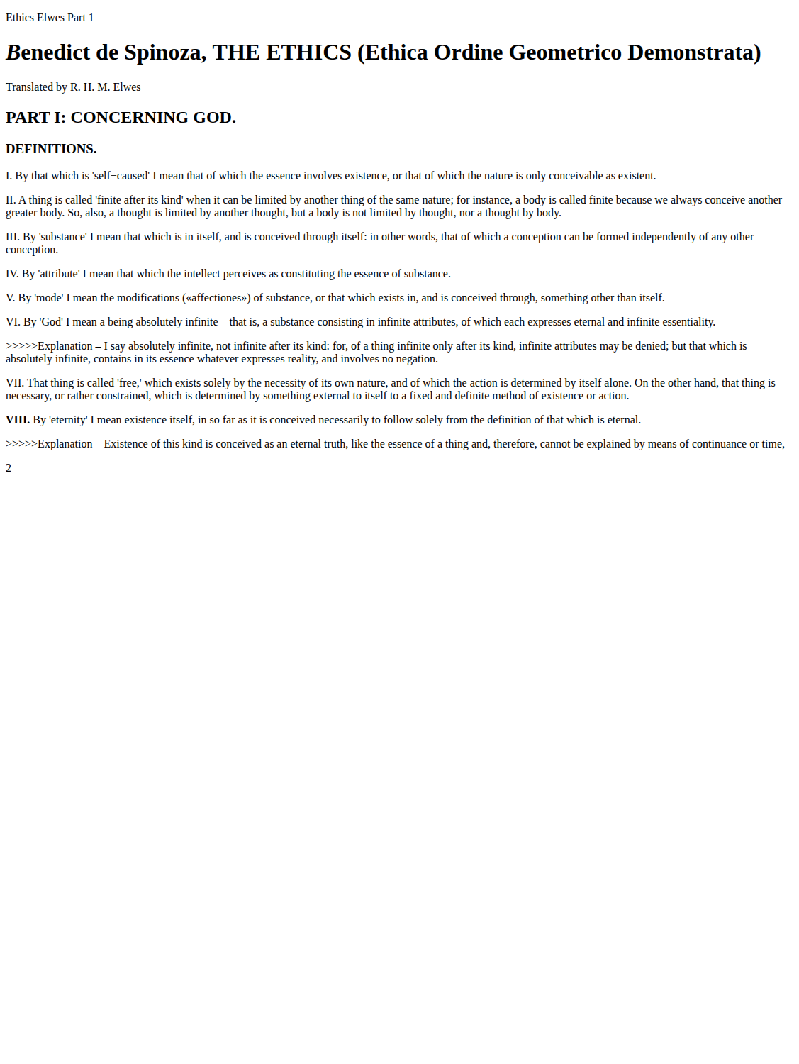Ethics Elwes Part 1
Benedict de Spinoza, THE ETHICS (Ethica Ordine Geometrico Demonstrata)
Translated by R. H. M. Elwes
PART I: CONCERNING GOD.
DEFINITIONS.
I. By that which is 'self−caused' I mean that of which the essence involves existence, or that of which the nature is only conceivable as existent.
II. A thing is called 'finite after its kind' when it can be limited by another thing of the same nature; for instance, a body is called finite because we always conceive another greater body. So, also, a thought is limited by another thought, but a body is not limited by thought, nor a thought by body.
III. By 'substance' I mean that which is in itself, and is conceived through itself: in other words, that of which a conception can be formed independently of any other conception.
IV. By 'attribute' I mean that which the intellect perceives as constituting the essence of substance.
V. By 'mode' I mean the modifications («affectiones») of substance, or that which exists in, and is conceived through, something other than itself.
VI. By 'God' I mean a being absolutely infinite – that is, a substance consisting in infinite attributes, of which each expresses eternal and infinite essentiality.
>>>>>Explanation – I say absolutely infinite, not infinite after its kind: for, of a thing infinite only after its kind, infinite attributes may be denied; but that which is absolutely infinite, contains in its essence whatever expresses reality, and involves no negation.
VII. That thing is called 'free,' which exists solely by the necessity of its own nature, and of which the action is determined by itself alone. On the other hand, that thing is necessary, or rather constrained, which is determined by something external to itself to a fixed and definite method of existence or action.
VIII. By 'eternity' I mean existence itself, in so far as it is conceived necessarily to follow solely from the definition of that which is eternal.
>>>>>Explanation – Existence of this kind is conceived as an eternal truth, like the essence of a thing and, therefore, cannot be explained by means of continuance or time,
2